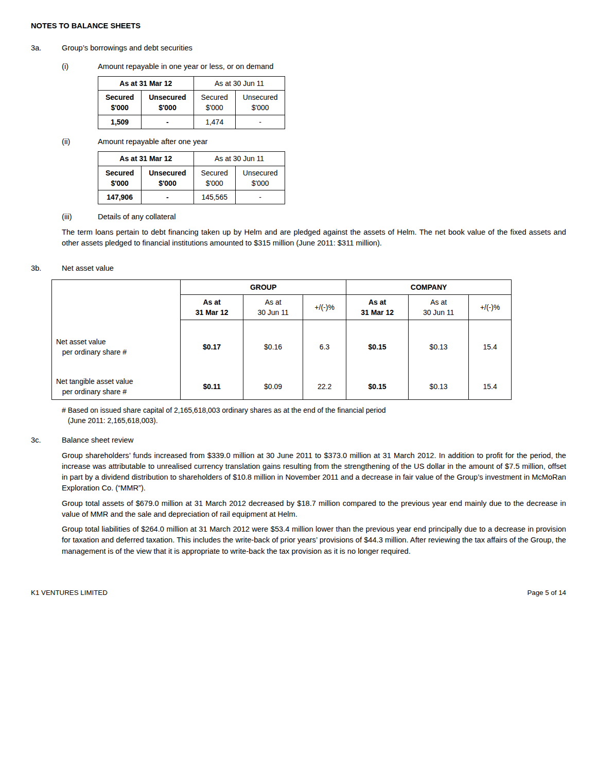NOTES TO BALANCE SHEETS
3a.
Group’s borrowings and debt securities
(i)
Amount repayable in one year or less, or on demand
| As at 31 Mar 12 | As at 30 Jun 11 |
| Secured $'000 | Unsecured $'000 | Secured $'000 | Unsecured $'000 |
| 1,509 | - | 1,474 | - |
(ii)
Amount repayable after one year
| As at 31 Mar 12 | As at 30 Jun 11 |
| Secured $'000 | Unsecured $'000 | Secured $'000 | Unsecured $'000 |
| 147,906 | - | 145,565 | - |
(iii)
Details of any collateral
The term loans pertain to debt financing taken up by Helm and are pledged against the assets of Helm. The net book value of the fixed assets and other assets pledged to financial institutions amounted to $315 million (June 2011: $311 million).
3b.
Net asset value
| | GROUP | COMPANY |
| | As at 31 Mar 12 | As at 30 Jun 11 | +/(-)% | As at 31 Mar 12 | As at 30 Jun 11 | +/(-)% |
| Net asset value per ordinary share # | $0.17 | $0.16 | 6.3 | $0.15 | $0.13 | 15.4 |
| Net tangible asset value per ordinary share # | $0.11 | $0.09 | 22.2 | $0.15 | $0.13 | 15.4 |
# Based on issued share capital of 2,165,618,003 ordinary shares as at the end of the financial period
(June 2011: 2,165,618,003).
3c.
Balance sheet review
Group shareholders’ funds increased from $339.0 million at 30 June 2011 to $373.0 million at 31 March 2012. In addition to profit for the period, the increase was attributable to unrealised currency translation gains resulting from the strengthening of the US dollar in the amount of $7.5 million, offset in part by a dividend distribution to shareholders of $10.8 million in November 2011 and a decrease in fair value of the Group’s investment in McMoRan Exploration Co. (“MMR”).
Group total assets of $679.0 million at 31 March 2012 decreased by $18.7 million compared to the previous year end mainly due to the decrease in value of MMR and the sale and depreciation of rail equipment at Helm.
Group total liabilities of $264.0 million at 31 March 2012 were $53.4 million lower than the previous year end principally due to a decrease in provision for taxation and deferred taxation. This includes the write-back of prior years’ provisions of $44.3 million. After reviewing the tax affairs of the Group, the management is of the view that it is appropriate to write-back the tax provision as it is no longer required.
K1 VENTURES LIMITED
Page 5 of 14